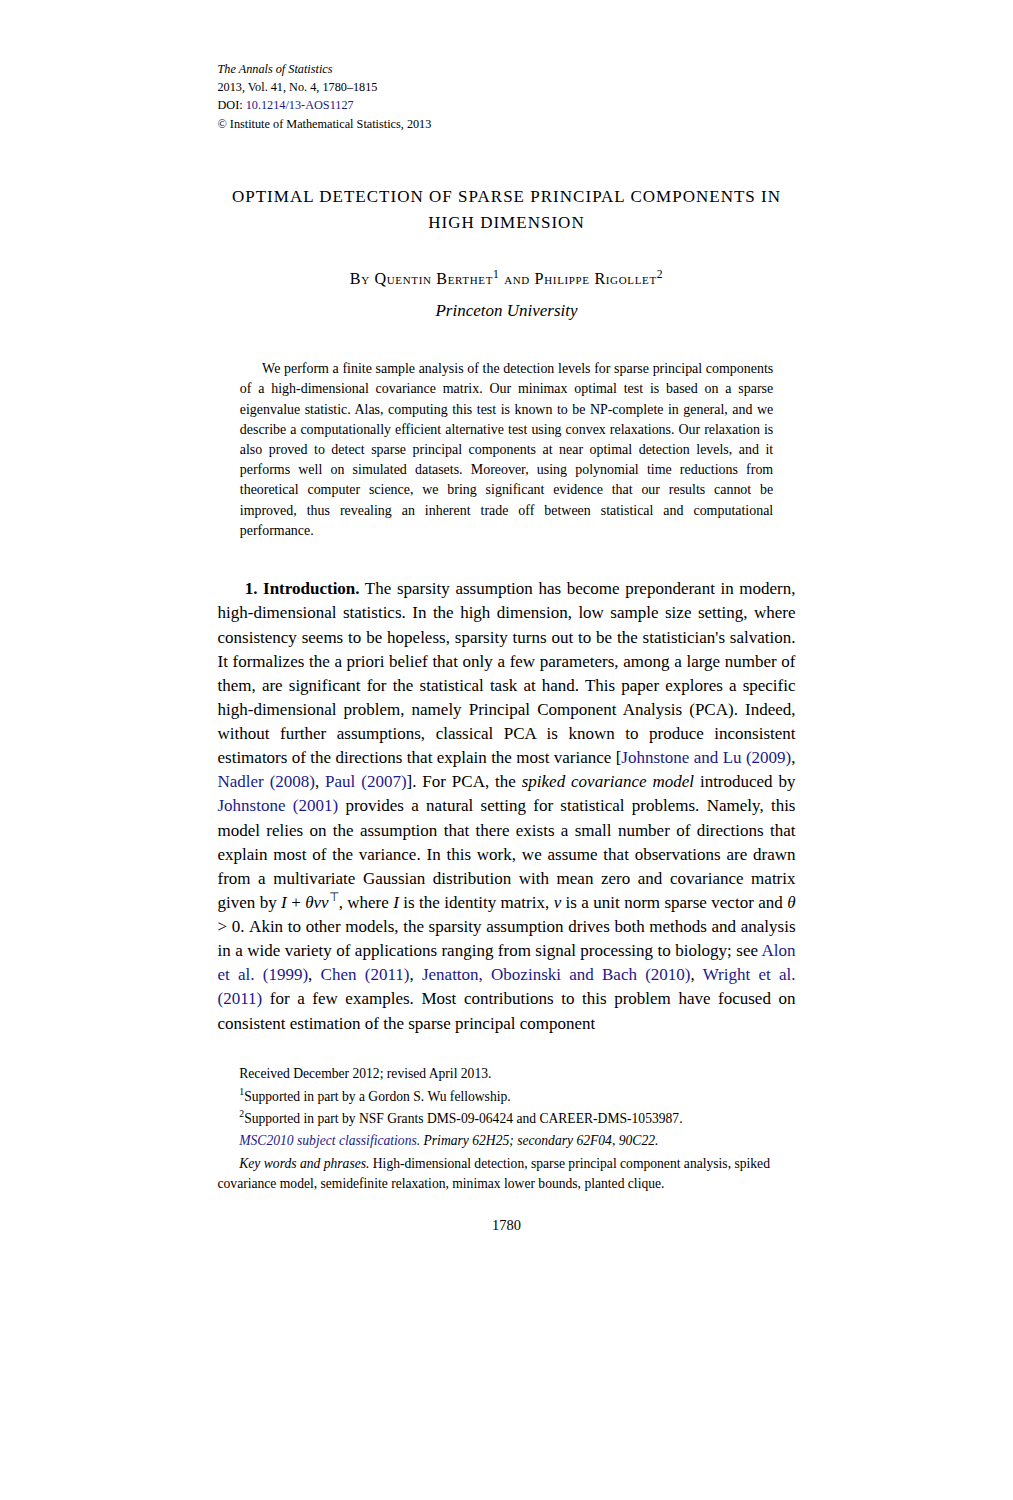The Annals of Statistics
2013, Vol. 41, No. 4, 1780–1815
DOI: 10.1214/13-AOS1127
© Institute of Mathematical Statistics, 2013
OPTIMAL DETECTION OF SPARSE PRINCIPAL COMPONENTS IN
HIGH DIMENSION
By Quentin Berthet1 and Philippe Rigollet2
Princeton University
We perform a finite sample analysis of the detection levels for sparse principal components of a high-dimensional covariance matrix. Our minimax optimal test is based on a sparse eigenvalue statistic. Alas, computing this test is known to be NP-complete in general, and we describe a computationally efficient alternative test using convex relaxations. Our relaxation is also proved to detect sparse principal components at near optimal detection levels, and it performs well on simulated datasets. Moreover, using polynomial time reductions from theoretical computer science, we bring significant evidence that our results cannot be improved, thus revealing an inherent trade off between statistical and computational performance.
1. Introduction. The sparsity assumption has become preponderant in modern, high-dimensional statistics. In the high dimension, low sample size setting, where consistency seems to be hopeless, sparsity turns out to be the statistician's salvation. It formalizes the a priori belief that only a few parameters, among a large number of them, are significant for the statistical task at hand. This paper explores a specific high-dimensional problem, namely Principal Component Analysis (PCA). Indeed, without further assumptions, classical PCA is known to produce inconsistent estimators of the directions that explain the most variance [Johnstone and Lu (2009), Nadler (2008), Paul (2007)]. For PCA, the spiked covariance model introduced by Johnstone (2001) provides a natural setting for statistical problems. Namely, this model relies on the assumption that there exists a small number of directions that explain most of the variance. In this work, we assume that observations are drawn from a multivariate Gaussian distribution with mean zero and covariance matrix given by I + θvv⊤, where I is the identity matrix, v is a unit norm sparse vector and θ > 0. Akin to other models, the sparsity assumption drives both methods and analysis in a wide variety of applications ranging from signal processing to biology; see Alon et al. (1999), Chen (2011), Jenatton, Obozinski and Bach (2010), Wright et al. (2011) for a few examples. Most contributions to this problem have focused on consistent estimation of the sparse principal component
Received December 2012; revised April 2013.
1Supported in part by a Gordon S. Wu fellowship.
2Supported in part by NSF Grants DMS-09-06424 and CAREER-DMS-1053987.
MSC2010 subject classifications. Primary 62H25; secondary 62F04, 90C22.
Key words and phrases. High-dimensional detection, sparse principal component analysis, spiked covariance model, semidefinite relaxation, minimax lower bounds, planted clique.
1780